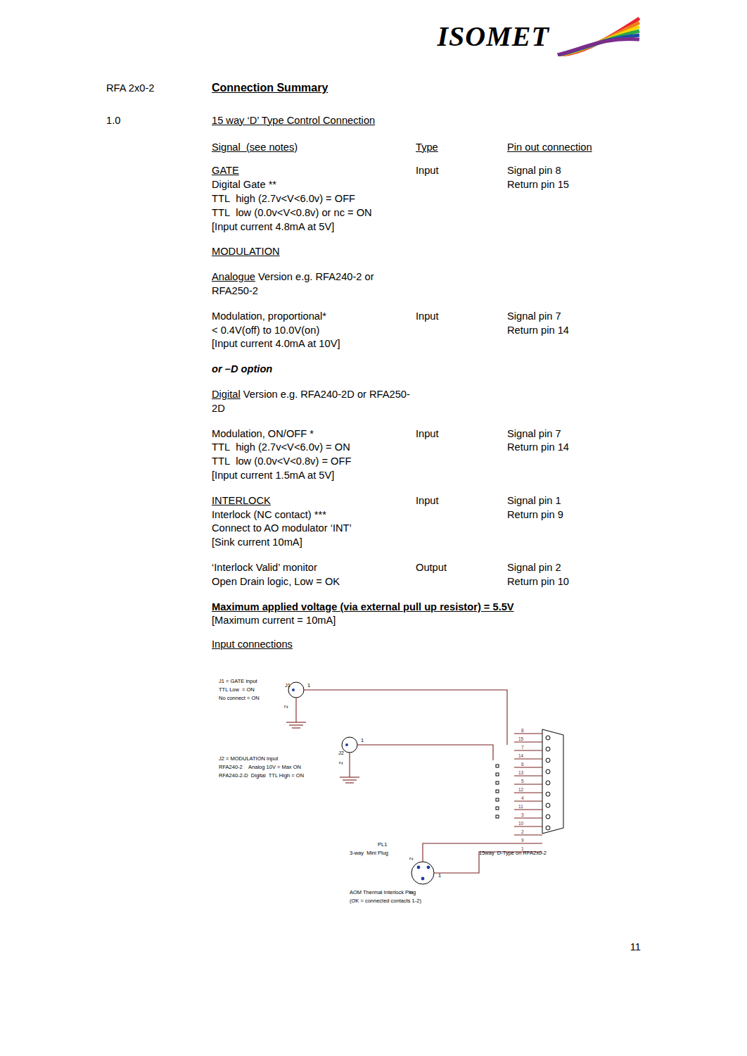ISOMET
RFA 2x0-2
Connection Summary
1.0
15 way ‘D’ Type Control Connection
Signal (see notes)
Type
Pin out connection
GATE
Digital Gate **
TTL high (2.7v<V<6.0v) = OFF
TTL low (0.0v<V<0.8v) or nc = ON
[Input current 4.8mA at 5V]
Input
Signal pin 8
Return pin 15
MODULATION
Analogue Version e.g. RFA240-2 or RFA250-2
Modulation, proportional*
< 0.4V(off) to 10.0V(on)
[Input current 4.0mA at 10V]
Input
Signal pin 7
Return pin 14
or –D option
Digital Version e.g. RFA240-2D or RFA250-2D
Modulation, ON/OFF *
TTL high (2.7v<V<6.0v) = ON
TTL low (0.0v<V<0.8v) = OFF
[Input current 1.5mA at 5V]
Input
Signal pin 7
Return pin 14
INTERLOCK
Interlock (NC contact) ***
Connect to AO modulator ‘INT’
[Sink current 10mA]
Input
Signal pin 1
Return pin 9
‘Interlock Valid’ monitor
Open Drain logic, Low = OK
Output
Signal pin 2
Return pin 10
Maximum applied voltage (via external pull up resistor) = 5.5V
[Maximum current = 10mA]
Input connections
1 J1 2 J1 = GATE input TTL Low = ON No connect = ON 1 J2 2 J2 = MODULATION input RFA240-2 Analog 10V = Max ON RFA240-2-D Digital TTL High = ON 8 15 7 14 6 13 5 12 4 11 3 10 2 9 1 1 2 3 PL1 3-way Mini Plug 15way D-Type on RFA2x0-2 AOM Thermal Interlock Plug (OK = connected contacts 1-2)
11